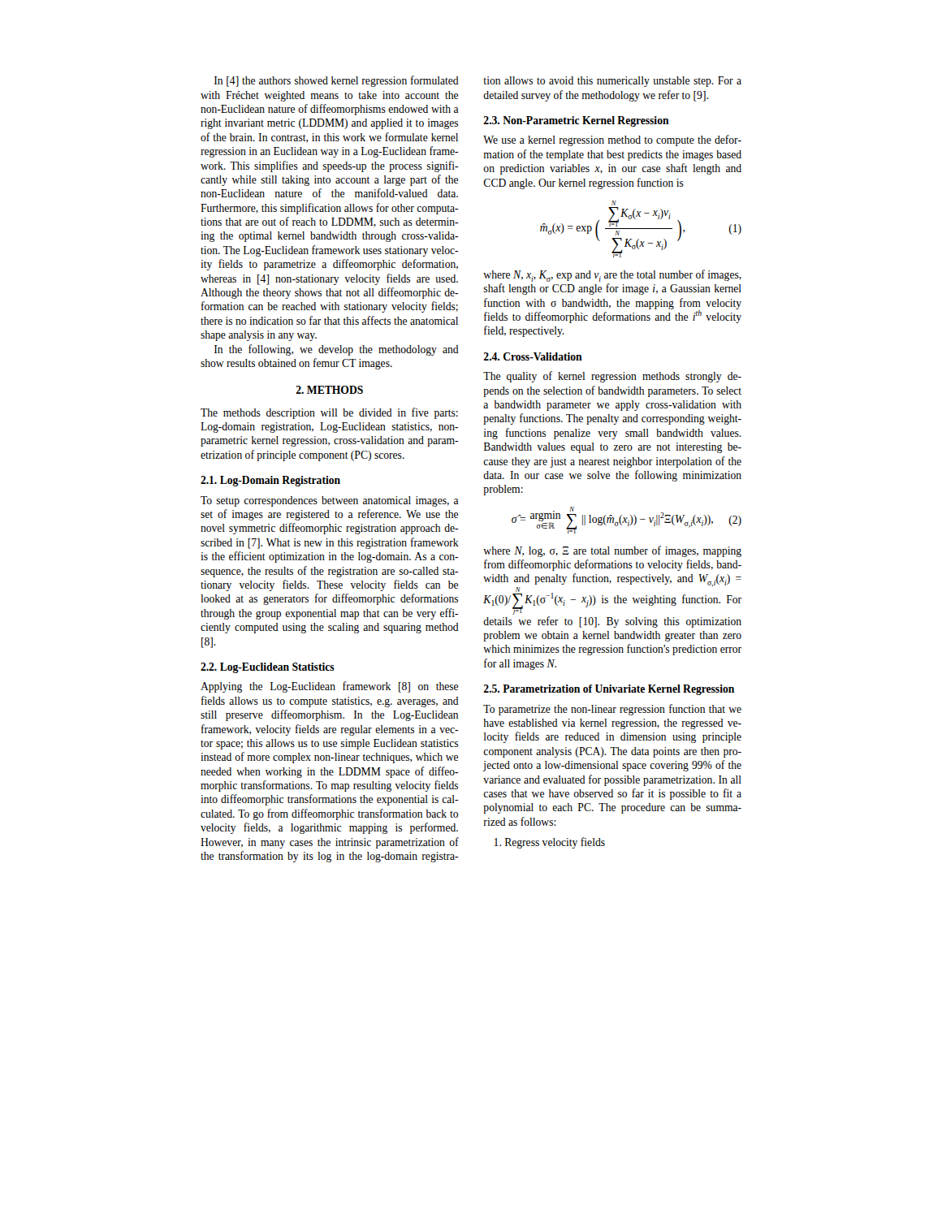In [4] the authors showed kernel regression formulated with Fréchet weighted means to take into account the non-Euclidean nature of diffeomorphisms endowed with a right invariant metric (LDDMM) and applied it to images of the brain. In contrast, in this work we formulate kernel regression in an Euclidean way in a Log-Euclidean framework. This simplifies and speeds-up the process significantly while still taking into account a large part of the non-Euclidean nature of the manifold-valued data. Furthermore, this simplification allows for other computations that are out of reach to LDDMM, such as determining the optimal kernel bandwidth through cross-validation. The Log-Euclidean framework uses stationary velocity fields to parametrize a diffeomorphic deformation, whereas in [4] non-stationary velocity fields are used. Although the theory shows that not all diffeomorphic deformation can be reached with stationary velocity fields; there is no indication so far that this affects the anatomical shape analysis in any way.
In the following, we develop the methodology and show results obtained on femur CT images.
2. METHODS
The methods description will be divided in five parts: Log-domain registration, Log-Euclidean statistics, non-parametric kernel regression, cross-validation and parametrization of principle component (PC) scores.
2.1. Log-Domain Registration
To setup correspondences between anatomical images, a set of images are registered to a reference. We use the novel symmetric diffeomorphic registration approach described in [7]. What is new in this registration framework is the efficient optimization in the log-domain. As a consequence, the results of the registration are so-called stationary velocity fields. These velocity fields can be looked at as generators for diffeomorphic deformations through the group exponential map that can be very efficiently computed using the scaling and squaring method [8].
2.2. Log-Euclidean Statistics
Applying the Log-Euclidean framework [8] on these fields allows us to compute statistics, e.g. averages, and still preserve diffeomorphism. In the Log-Euclidean framework, velocity fields are regular elements in a vector space; this allows us to use simple Euclidean statistics instead of more complex non-linear techniques, which we needed when working in the LDDMM space of diffeomorphic transformations. To map resulting velocity fields into diffeomorphic transformations the exponential is calculated. To go from diffeomorphic transformation back to velocity fields, a logarithmic mapping is performed. However, in many cases the intrinsic parametrization of the transformation by its log in the log-domain registration allows to avoid this numerically unstable step. For a detailed survey of the methodology we refer to [9].
2.3. Non-Parametric Kernel Regression
We use a kernel regression method to compute the deformation of the template that best predicts the images based on prediction variables x, in our case shaft length and CCD angle. Our kernel regression function is
m̂σ(x) = exp ( N∑i=1 Kσ(x − xi)vi N∑i=1 Kσ(x − xi) ), (1)
where N, xi, Kσ, exp and vi are the total number of images, shaft length or CCD angle for image i, a Gaussian kernel function with σ bandwidth, the mapping from velocity fields to diffeomorphic deformations and the ith velocity field, respectively.
2.4. Cross-Validation
The quality of kernel regression methods strongly depends on the selection of bandwidth parameters. To select a bandwidth parameter we apply cross-validation with penalty functions. The penalty and corresponding weighting functions penalize very small bandwidth values. Bandwidth values equal to zero are not interesting because they are just a nearest neighbor interpolation of the data. In our case we solve the following minimization problem:
σ̂ = argmin σ∈ℝ N∑i=1 || log(m̂σ(xi)) − vi||2Ξ(Wσ,i(xi)), (2)
where N, log, σ, Ξ are total number of images, mapping from diffeomorphic deformations to velocity fields, bandwidth and penalty function, respectively, and Wσ,i(xi) = K1(0)/N∑j=1 K1(σ−1(xi − xj)) is the weighting function. For details we refer to [10]. By solving this optimization problem we obtain a kernel bandwidth greater than zero which minimizes the regression function's prediction error for all images N.
2.5. Parametrization of Univariate Kernel Regression
To parametrize the non-linear regression function that we have established via kernel regression, the regressed velocity fields are reduced in dimension using principle component analysis (PCA). The data points are then projected onto a low-dimensional space covering 99% of the variance and evaluated for possible parametrization. In all cases that we have observed so far it is possible to fit a polynomial to each PC. The procedure can be summarized as follows:
Regress velocity fields